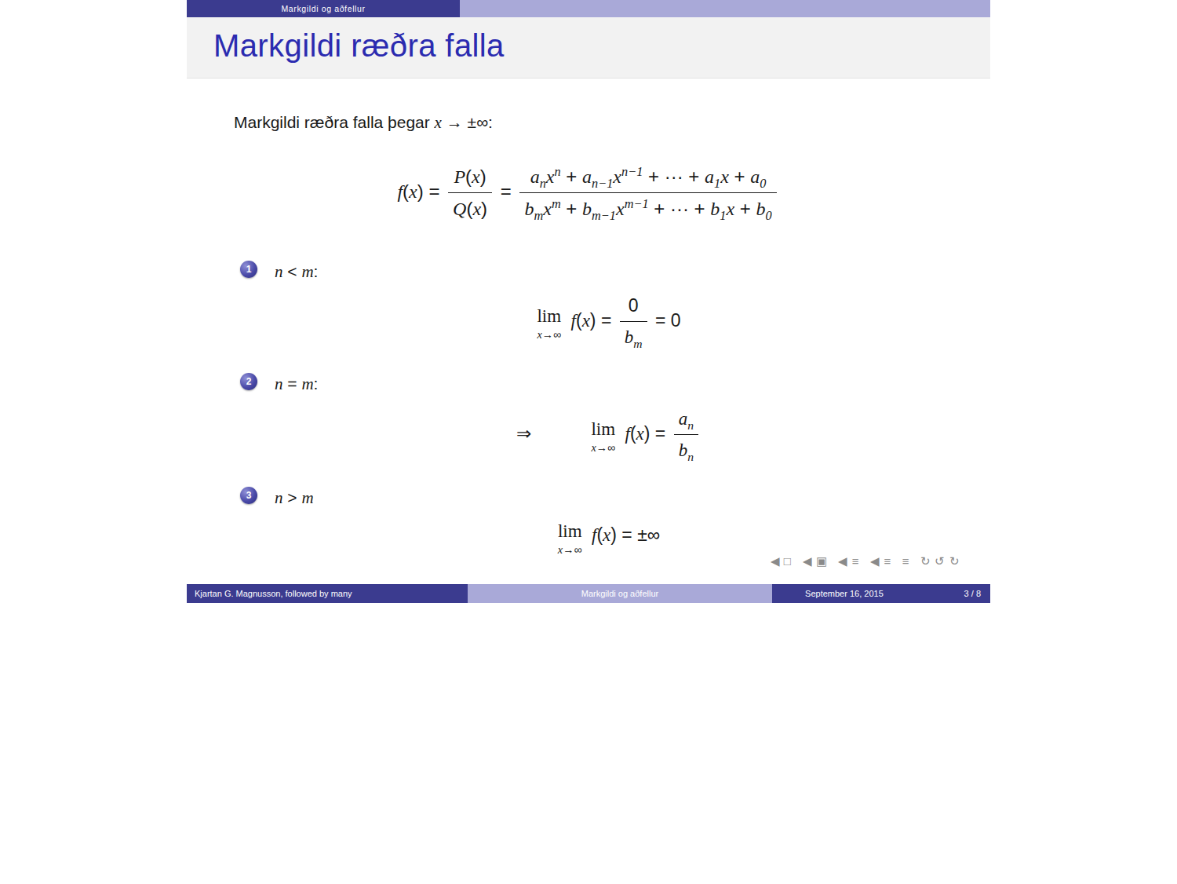Markgildi og aðfellur
Markgildi ræðra falla
Markgildi ræðra falla þegar x → ±∞:
f(x) = P(x) Q(x) = anxn + an−1xn−1 + ··· + a1x + a0 bmxm + bm−1xm−1 + ··· + b1x + b0
1 n < m:
lim x→∞ f(x) = 0 bm = 0
2 n = m:
⇒ lim x→∞ f(x) = an bn
3 n > m
lim x→∞ f(x) = ±∞
◀□ ◀▣ ◀≡ ◀≡ ≡ ↻↺↻
Kjartan G. Magnusson, followed by many
Markgildi og aðfellur
September 16, 2015
3 / 8